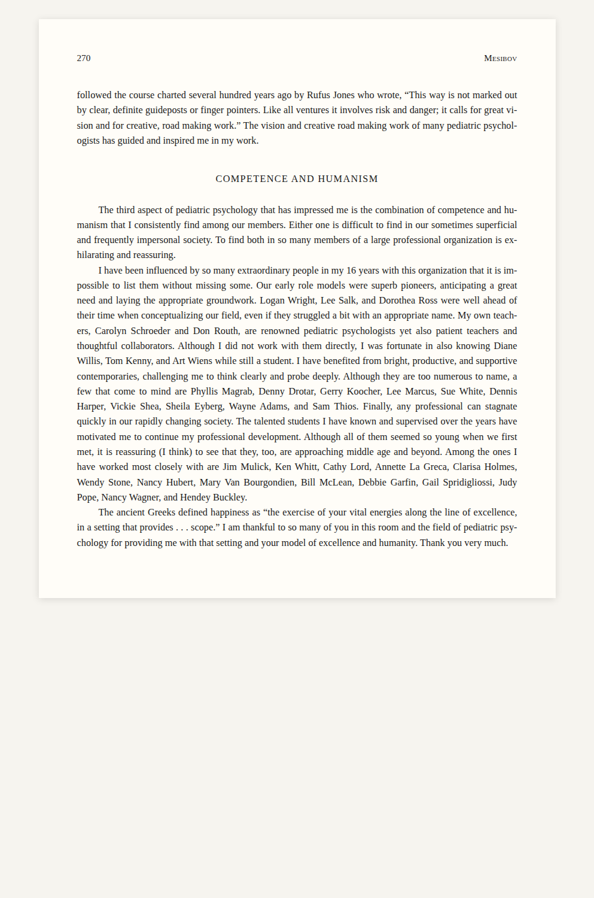270 Mesibov
followed the course charted several hundred years ago by Rufus Jones who wrote, “This way is not marked out by clear, definite guideposts or finger pointers. Like all ventures it involves risk and danger; it calls for great vision and for creative, road making work.” The vision and creative road making work of many pediatric psychologists has guided and inspired me in my work.
COMPETENCE AND HUMANISM
The third aspect of pediatric psychology that has impressed me is the combination of competence and humanism that I consistently find among our members. Either one is difficult to find in our sometimes superficial and frequently impersonal society. To find both in so many members of a large professional organization is exhilarating and reassuring.
I have been influenced by so many extraordinary people in my 16 years with this organization that it is impossible to list them without missing some. Our early role models were superb pioneers, anticipating a great need and laying the appropriate groundwork. Logan Wright, Lee Salk, and Dorothea Ross were well ahead of their time when conceptualizing our field, even if they struggled a bit with an appropriate name. My own teachers, Carolyn Schroeder and Don Routh, are renowned pediatric psychologists yet also patient teachers and thoughtful collaborators. Although I did not work with them directly, I was fortunate in also knowing Diane Willis, Tom Kenny, and Art Wiens while still a student. I have benefited from bright, productive, and supportive contemporaries, challenging me to think clearly and probe deeply. Although they are too numerous to name, a few that come to mind are Phyllis Magrab, Denny Drotar, Gerry Koocher, Lee Marcus, Sue White, Dennis Harper, Vickie Shea, Sheila Eyberg, Wayne Adams, and Sam Thios. Finally, any professional can stagnate quickly in our rapidly changing society. The talented students I have known and supervised over the years have motivated me to continue my professional development. Although all of them seemed so young when we first met, it is reassuring (I think) to see that they, too, are approaching middle age and beyond. Among the ones I have worked most closely with are Jim Mulick, Ken Whitt, Cathy Lord, Annette La Greca, Clarisa Holmes, Wendy Stone, Nancy Hubert, Mary Van Bourgondien, Bill McLean, Debbie Garfin, Gail Spridigliossi, Judy Pope, Nancy Wagner, and Hendey Buckley.
The ancient Greeks defined happiness as “the exercise of your vital energies along the line of excellence, in a setting that provides . . . scope.” I am thankful to so many of you in this room and the field of pediatric psychology for providing me with that setting and your model of excellence and humanity. Thank you very much.